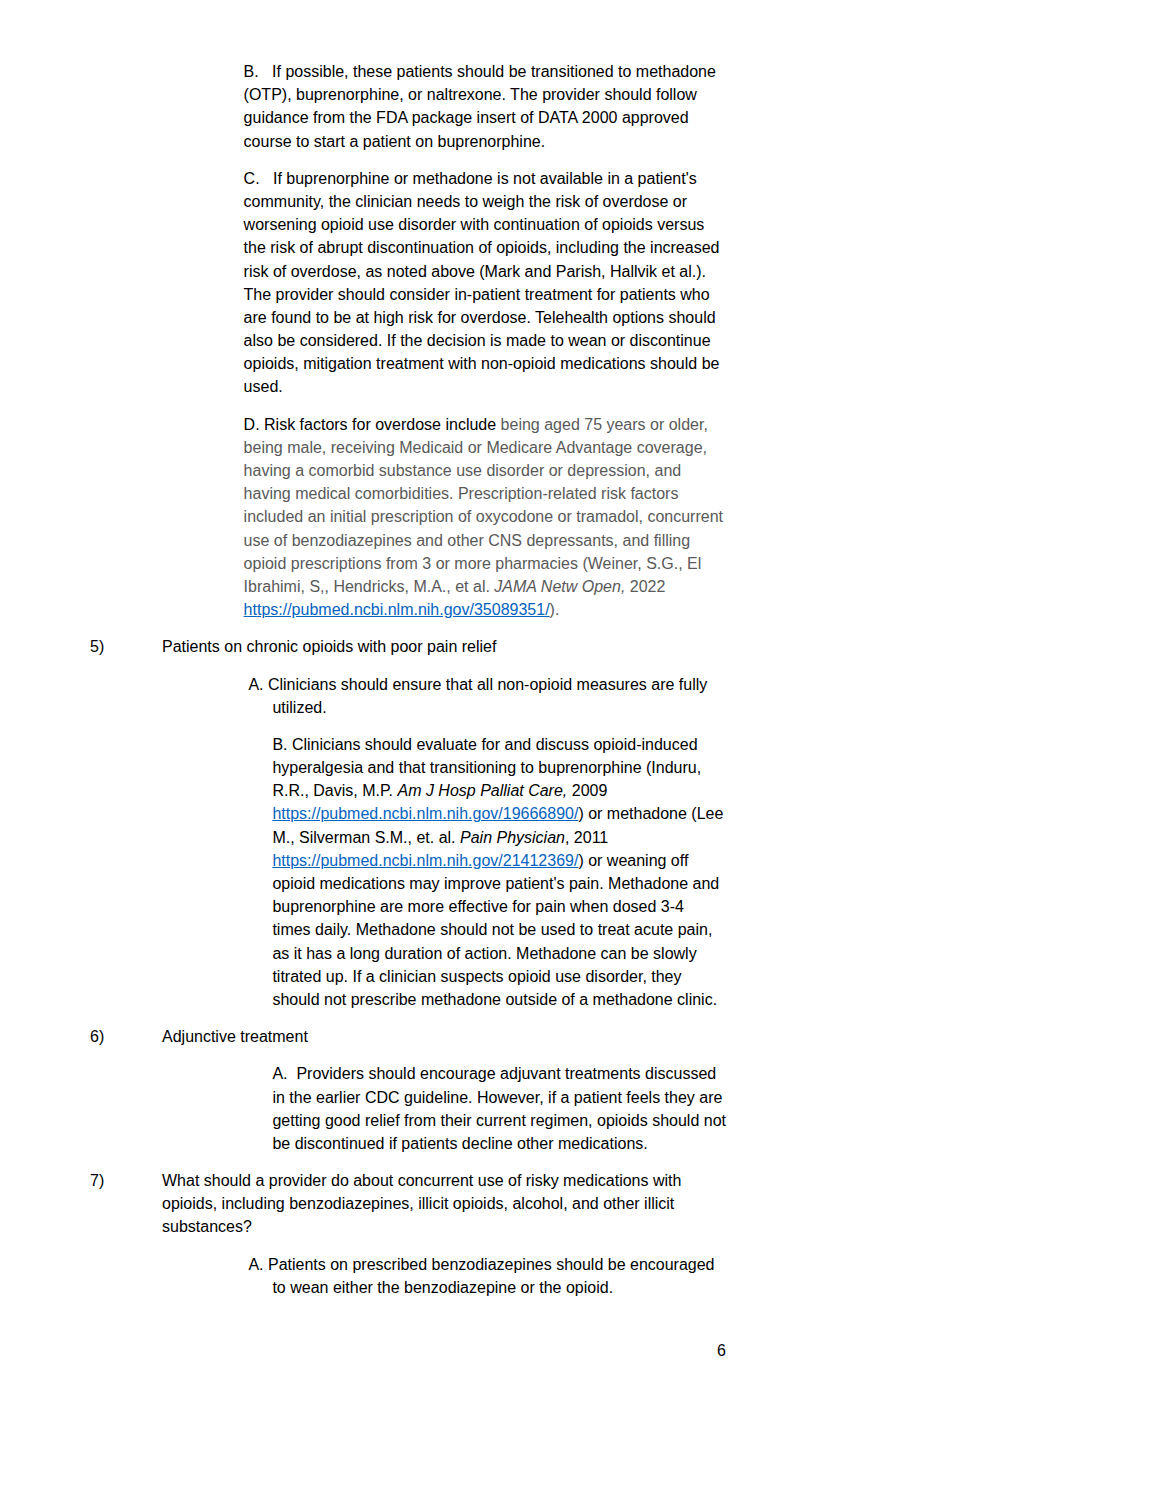B. If possible, these patients should be transitioned to methadone (OTP), buprenorphine, or naltrexone. The provider should follow guidance from the FDA package insert of DATA 2000 approved course to start a patient on buprenorphine.
C. If buprenorphine or methadone is not available in a patient's community, the clinician needs to weigh the risk of overdose or worsening opioid use disorder with continuation of opioids versus the risk of abrupt discontinuation of opioids, including the increased risk of overdose, as noted above (Mark and Parish, Hallvik et al.). The provider should consider in-patient treatment for patients who are found to be at high risk for overdose. Telehealth options should also be considered. If the decision is made to wean or discontinue opioids, mitigation treatment with non-opioid medications should be used.
D. Risk factors for overdose include being aged 75 years or older, being male, receiving Medicaid or Medicare Advantage coverage, having a comorbid substance use disorder or depression, and having medical comorbidities. Prescription-related risk factors included an initial prescription of oxycodone or tramadol, concurrent use of benzodiazepines and other CNS depressants, and filling opioid prescriptions from 3 or more pharmacies (Weiner, S.G., El Ibrahimi, S,, Hendricks, M.A., et al. JAMA Netw Open, 2022 https://pubmed.ncbi.nlm.nih.gov/35089351/).
5)
Patients on chronic opioids with poor pain relief
A. Clinicians should ensure that all non-opioid measures are fully utilized.
B. Clinicians should evaluate for and discuss opioid-induced hyperalgesia and that transitioning to buprenorphine (Induru, R.R., Davis, M.P. Am J Hosp Palliat Care, 2009 https://pubmed.ncbi.nlm.nih.gov/19666890/) or methadone (Lee M., Silverman S.M., et. al. Pain Physician, 2011 https://pubmed.ncbi.nlm.nih.gov/21412369/) or weaning off opioid medications may improve patient's pain. Methadone and buprenorphine are more effective for pain when dosed 3-4 times daily. Methadone should not be used to treat acute pain, as it has a long duration of action. Methadone can be slowly titrated up. If a clinician suspects opioid use disorder, they should not prescribe methadone outside of a methadone clinic.
6)
Adjunctive treatment
A. Providers should encourage adjuvant treatments discussed in the earlier CDC guideline. However, if a patient feels they are getting good relief from their current regimen, opioids should not be discontinued if patients decline other medications.
7)
What should a provider do about concurrent use of risky medications with opioids, including benzodiazepines, illicit opioids, alcohol, and other illicit substances?
A. Patients on prescribed benzodiazepines should be encouraged to wean either the benzodiazepine or the opioid.
6